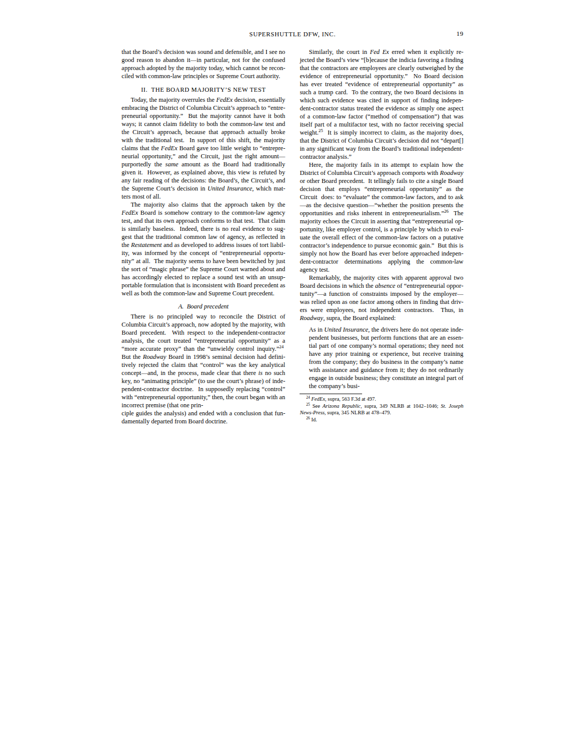SuperShuttle DFW, Inc. 19
that the Board’s decision was sound and defensible, and I see no good reason to abandon it—in particular, not for the confused approach adopted by the majority today, which cannot be reconciled with common-law principles or Supreme Court authority.
II. The Board Majority’s New Test
Today, the majority overrules the FedEx decision, essentially embracing the District of Columbia Circuit’s approach to “entrepreneurial opportunity.” But the majority cannot have it both ways; it cannot claim fidelity to both the common-law test and the Circuit’s approach, because that approach actually broke with the traditional test. In support of this shift, the majority claims that the FedEx Board gave too little weight to “entrepreneurial opportunity,” and the Circuit, just the right amount—purportedly the same amount as the Board had traditionally given it. However, as explained above, this view is refuted by any fair reading of the decisions: the Board’s, the Circuit’s, and the Supreme Court’s decision in United Insurance, which matters most of all.
The majority also claims that the approach taken by the FedEx Board is somehow contrary to the common-law agency test, and that its own approach conforms to that test. That claim is similarly baseless. Indeed, there is no real evidence to suggest that the traditional common law of agency, as reflected in the Restatement and as developed to address issues of tort liability, was informed by the concept of “entrepreneurial opportunity” at all. The majority seems to have been bewitched by just the sort of “magic phrase” the Supreme Court warned about and has accordingly elected to replace a sound test with an unsupportable formulation that is inconsistent with Board precedent as well as both the common-law and Supreme Court precedent.
A. Board precedent
There is no principled way to reconcile the District of Columbia Circuit’s approach, now adopted by the majority, with Board precedent. With respect to the independent-contractor analysis, the court treated “entrepreneurial opportunity” as a “more accurate proxy” than the “unwieldy control inquiry.”24 But the Roadway Board in 1998’s seminal decision had definitively rejected the claim that “control” was the key analytical concept—and, in the process, made clear that there is no such key, no “animating principle” (to use the court’s phrase) of independent-contractor doctrine. In supposedly replacing “control” with “entrepreneurial opportunity,” then, the court began with an incorrect premise (that one prin-
ciple guides the analysis) and ended with a conclusion that fundamentally departed from Board doctrine.
Similarly, the court in Fed Ex erred when it explicitly rejected the Board’s view “[b]ecause the indicia favoring a finding that the contractors are employees are clearly outweighed by the evidence of entrepreneurial opportunity.” No Board decision has ever treated “evidence of entrepreneurial opportunity” as such a trump card. To the contrary, the two Board decisions in which such evidence was cited in support of finding independent-contractor status treated the evidence as simply one aspect of a common-law factor (“method of compensation”) that was itself part of a multifactor test, with no factor receiving special weight.25 It is simply incorrect to claim, as the majority does, that the District of Columbia Circuit’s decision did not “depart[] in any significant way from the Board’s traditional independent-contractor analysis.”
Here, the majority fails in its attempt to explain how the District of Columbia Circuit’s approach comports with Roadway or other Board precedent. It tellingly fails to cite a single Board decision that employs “entrepreneurial opportunity” as the Circuit does: to “evaluate” the common-law factors, and to ask—as the decisive question—“whether the position presents the opportunities and risks inherent in entrepreneurialism.”26 The majority echoes the Circuit in asserting that “entrepreneurial opportunity, like employer control, is a principle by which to evaluate the overall effect of the common-law factors on a putative contractor’s independence to pursue economic gain.” But this is simply not how the Board has ever before approached independent-contractor determinations applying the common-law agency test.
Remarkably, the majority cites with apparent approval two Board decisions in which the absence of “entrepreneurial opportunity”—a function of constraints imposed by the employer—was relied upon as one factor among others in finding that drivers were employees, not independent contractors. Thus, in Roadway, supra, the Board explained:
As in United Insurance, the drivers here do not operate independent businesses, but perform functions that are an essential part of one company’s normal operations; they need not have any prior training or experience, but receive training from the company; they do business in the company’s name with assistance and guidance from it; they do not ordinarily engage in outside business; they constitute an integral part of the company’s busi-
24 FedEx, supra, 563 F.3d at 497.
25 See Arizona Republic, supra, 349 NLRB at 1042–1046; St. Joseph News-Press, supra, 345 NLRB at 478–479.
26 Id.